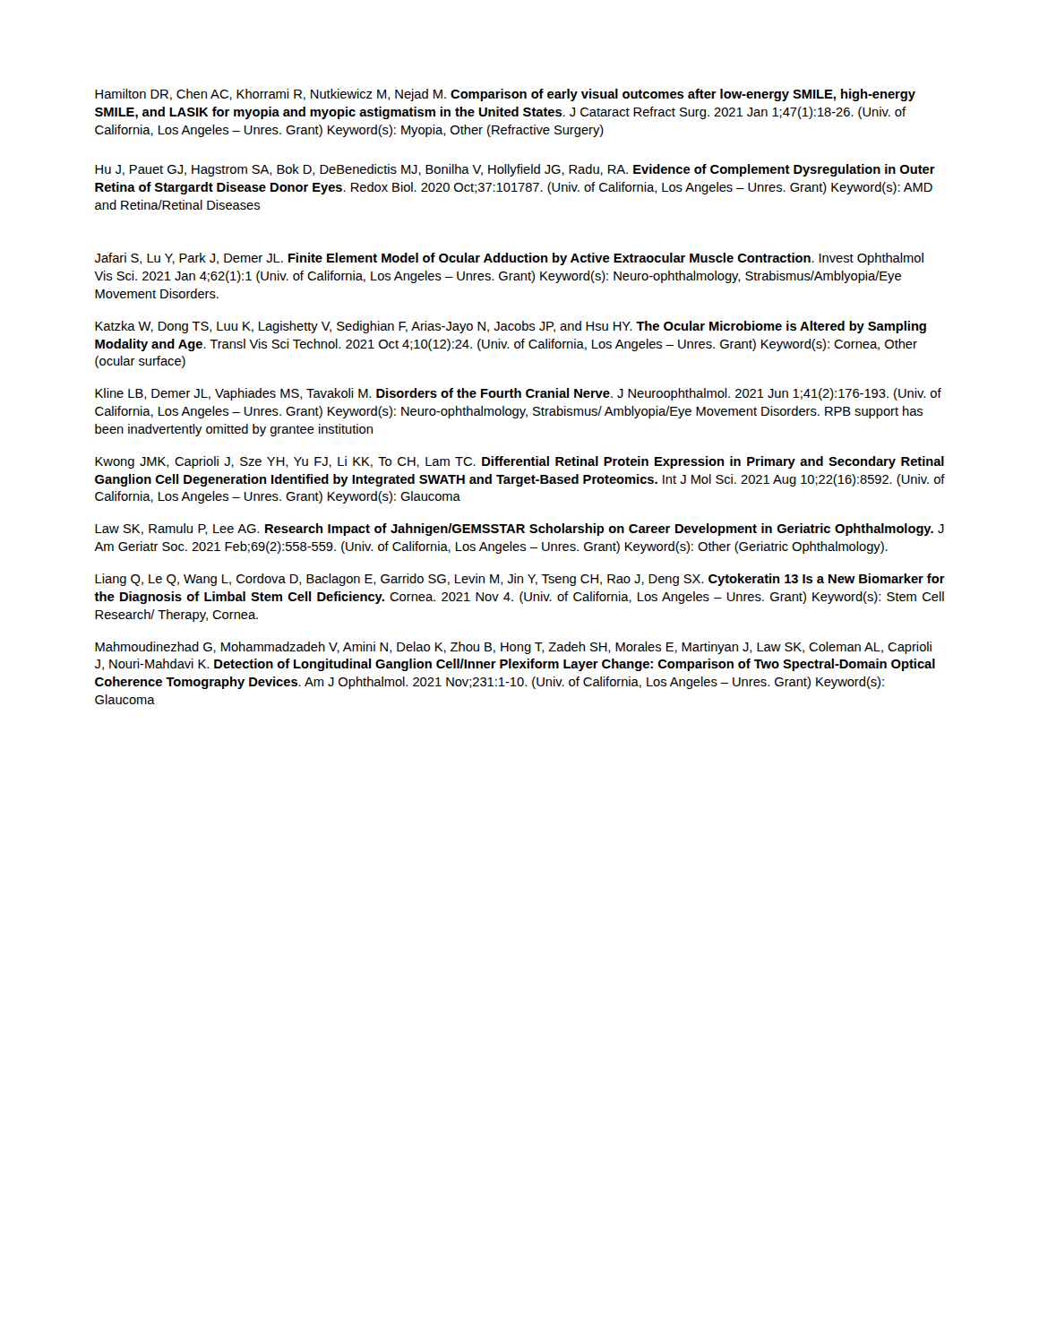Hamilton DR, Chen AC, Khorrami R, Nutkiewicz M, Nejad M. Comparison of early visual outcomes after low-energy SMILE, high-energy SMILE, and LASIK for myopia and myopic astigmatism in the United States. J Cataract Refract Surg. 2021 Jan 1;47(1):18-26. (Univ. of California, Los Angeles – Unres. Grant) Keyword(s): Myopia, Other (Refractive Surgery)
Hu J, Pauet GJ, Hagstrom SA, Bok D, DeBenedictis MJ, Bonilha V, Hollyfield JG, Radu, RA. Evidence of Complement Dysregulation in Outer Retina of Stargardt Disease Donor Eyes. Redox Biol. 2020 Oct;37:101787. (Univ. of California, Los Angeles – Unres. Grant) Keyword(s): AMD and Retina/Retinal Diseases
Jafari S, Lu Y, Park J, Demer JL. Finite Element Model of Ocular Adduction by Active Extraocular Muscle Contraction. Invest Ophthalmol Vis Sci. 2021 Jan 4;62(1):1 (Univ. of California, Los Angeles – Unres. Grant) Keyword(s): Neuro-ophthalmology, Strabismus/Amblyopia/Eye Movement Disorders.
Katzka W, Dong TS, Luu K, Lagishetty V, Sedighian F, Arias-Jayo N, Jacobs JP, and Hsu HY. The Ocular Microbiome is Altered by Sampling Modality and Age. Transl Vis Sci Technol. 2021 Oct 4;10(12):24. (Univ. of California, Los Angeles – Unres. Grant) Keyword(s): Cornea, Other (ocular surface)
Kline LB, Demer JL, Vaphiades MS, Tavakoli M. Disorders of the Fourth Cranial Nerve. J Neuroophthalmol. 2021 Jun 1;41(2):176-193. (Univ. of California, Los Angeles – Unres. Grant) Keyword(s): Neuro-ophthalmology, Strabismus/ Amblyopia/Eye Movement Disorders. RPB support has been inadvertently omitted by grantee institution
Kwong JMK, Caprioli J, Sze YH, Yu FJ, Li KK, To CH, Lam TC. Differential Retinal Protein Expression in Primary and Secondary Retinal Ganglion Cell Degeneration Identified by Integrated SWATH and Target-Based Proteomics. Int J Mol Sci. 2021 Aug 10;22(16):8592. (Univ. of California, Los Angeles – Unres. Grant) Keyword(s): Glaucoma
Law SK, Ramulu P, Lee AG. Research Impact of Jahnigen/GEMSSTAR Scholarship on Career Development in Geriatric Ophthalmology. J Am Geriatr Soc. 2021 Feb;69(2):558-559. (Univ. of California, Los Angeles – Unres. Grant) Keyword(s): Other (Geriatric Ophthalmology).
Liang Q, Le Q, Wang L, Cordova D, Baclagon E, Garrido SG, Levin M, Jin Y, Tseng CH, Rao J, Deng SX. Cytokeratin 13 Is a New Biomarker for the Diagnosis of Limbal Stem Cell Deficiency. Cornea. 2021 Nov 4. (Univ. of California, Los Angeles – Unres. Grant) Keyword(s): Stem Cell Research/ Therapy, Cornea.
Mahmoudinezhad G, Mohammadzadeh V, Amini N, Delao K, Zhou B, Hong T, Zadeh SH, Morales E, Martinyan J, Law SK, Coleman AL, Caprioli J, Nouri-Mahdavi K. Detection of Longitudinal Ganglion Cell/Inner Plexiform Layer Change: Comparison of Two Spectral-Domain Optical Coherence Tomography Devices. Am J Ophthalmol. 2021 Nov;231:1-10. (Univ. of California, Los Angeles – Unres. Grant) Keyword(s): Glaucoma